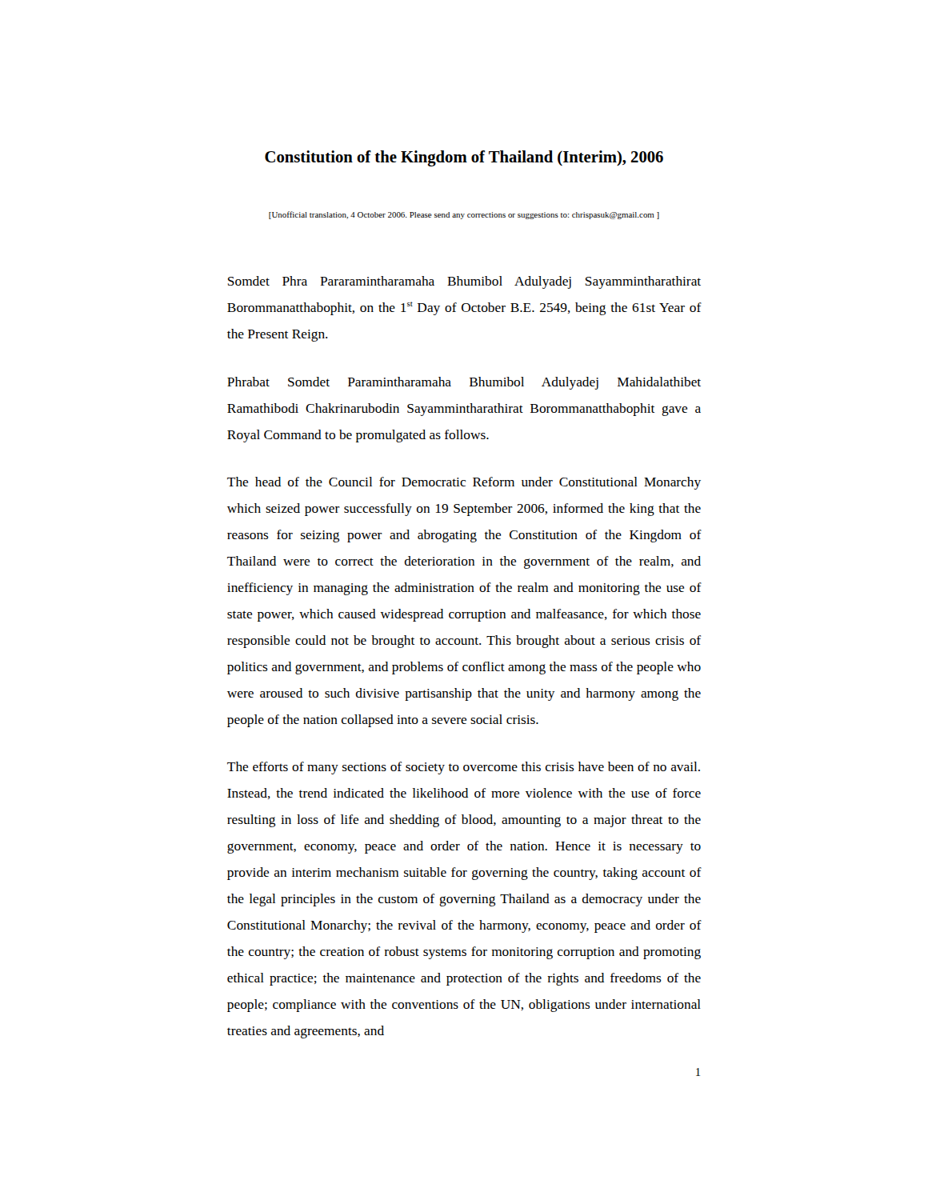Constitution of the Kingdom of Thailand (Interim), 2006
[Unofficial translation, 4 October 2006. Please send any corrections or suggestions to: chrispasuk@gmail.com ]
Somdet Phra Pararamintharamaha Bhumibol Adulyadej Sayammintharathirat Borommanatthabophit, on the 1st Day of October B.E. 2549, being the 61st Year of the Present Reign.
Phrabat Somdet Paramintharamaha Bhumibol Adulyadej Mahidalathibet Ramathibodi Chakrinarubodin Sayammintharathirat Borommanatthabophit gave a Royal Command to be promulgated as follows.
The head of the Council for Democratic Reform under Constitutional Monarchy which seized power successfully on 19 September 2006, informed the king that the reasons for seizing power and abrogating the Constitution of the Kingdom of Thailand were to correct the deterioration in the government of the realm, and inefficiency in managing the administration of the realm and monitoring the use of state power, which caused widespread corruption and malfeasance, for which those responsible could not be brought to account. This brought about a serious crisis of politics and government, and problems of conflict among the mass of the people who were aroused to such divisive partisanship that the unity and harmony among the people of the nation collapsed into a severe social crisis.
The efforts of many sections of society to overcome this crisis have been of no avail. Instead, the trend indicated the likelihood of more violence with the use of force resulting in loss of life and shedding of blood, amounting to a major threat to the government, economy, peace and order of the nation. Hence it is necessary to provide an interim mechanism suitable for governing the country, taking account of the legal principles in the custom of governing Thailand as a democracy under the Constitutional Monarchy; the revival of the harmony, economy, peace and order of the country; the creation of robust systems for monitoring corruption and promoting ethical practice; the maintenance and protection of the rights and freedoms of the people; compliance with the conventions of the UN, obligations under international treaties and agreements, and
1